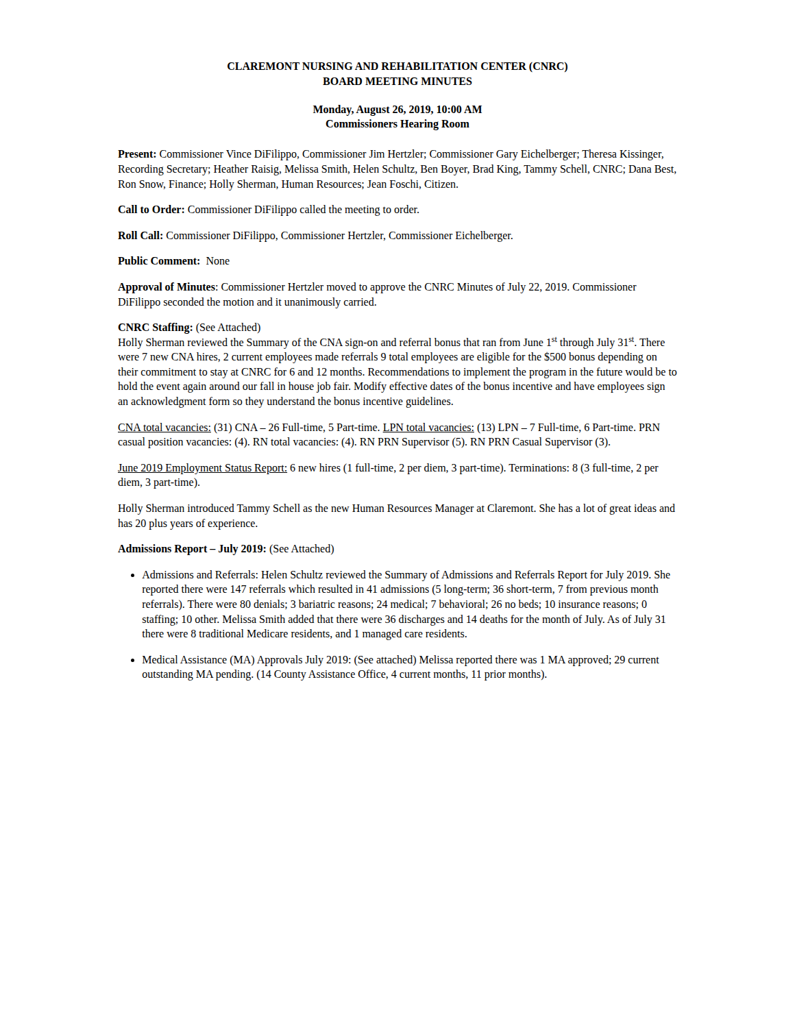CLAREMONT NURSING AND REHABILITATION CENTER (CNRC) BOARD MEETING MINUTES Monday, August 26, 2019, 10:00 AM Commissioners Hearing Room
Present: Commissioner Vince DiFilippo, Commissioner Jim Hertzler; Commissioner Gary Eichelberger; Theresa Kissinger, Recording Secretary; Heather Raisig, Melissa Smith, Helen Schultz, Ben Boyer, Brad King, Tammy Schell, CNRC; Dana Best, Ron Snow, Finance; Holly Sherman, Human Resources; Jean Foschi, Citizen.
Call to Order: Commissioner DiFilippo called the meeting to order.
Roll Call: Commissioner DiFilippo, Commissioner Hertzler, Commissioner Eichelberger.
Public Comment: None
Approval of Minutes: Commissioner Hertzler moved to approve the CNRC Minutes of July 22, 2019. Commissioner DiFilippo seconded the motion and it unanimously carried.
CNRC Staffing: (See Attached)
Holly Sherman reviewed the Summary of the CNA sign-on and referral bonus that ran from June 1st through July 31st. There were 7 new CNA hires, 2 current employees made referrals 9 total employees are eligible for the $500 bonus depending on their commitment to stay at CNRC for 6 and 12 months. Recommendations to implement the program in the future would be to hold the event again around our fall in house job fair. Modify effective dates of the bonus incentive and have employees sign an acknowledgment form so they understand the bonus incentive guidelines.
CNA total vacancies: (31) CNA – 26 Full-time, 5 Part-time. LPN total vacancies: (13) LPN – 7 Full-time, 6 Part-time. PRN casual position vacancies: (4). RN total vacancies: (4). RN PRN Supervisor (5). RN PRN Casual Supervisor (3).
June 2019 Employment Status Report: 6 new hires (1 full-time, 2 per diem, 3 part-time). Terminations: 8 (3 full-time, 2 per diem, 3 part-time).
Holly Sherman introduced Tammy Schell as the new Human Resources Manager at Claremont. She has a lot of great ideas and has 20 plus years of experience.
Admissions Report – July 2019: (See Attached)
Admissions and Referrals: Helen Schultz reviewed the Summary of Admissions and Referrals Report for July 2019. She reported there were 147 referrals which resulted in 41 admissions (5 long-term; 36 short-term, 7 from previous month referrals). There were 80 denials; 3 bariatric reasons; 24 medical; 7 behavioral; 26 no beds; 10 insurance reasons; 0 staffing; 10 other. Melissa Smith added that there were 36 discharges and 14 deaths for the month of July. As of July 31 there were 8 traditional Medicare residents, and 1 managed care residents.
Medical Assistance (MA) Approvals July 2019: (See attached) Melissa reported there was 1 MA approved; 29 current outstanding MA pending. (14 County Assistance Office, 4 current months, 11 prior months).